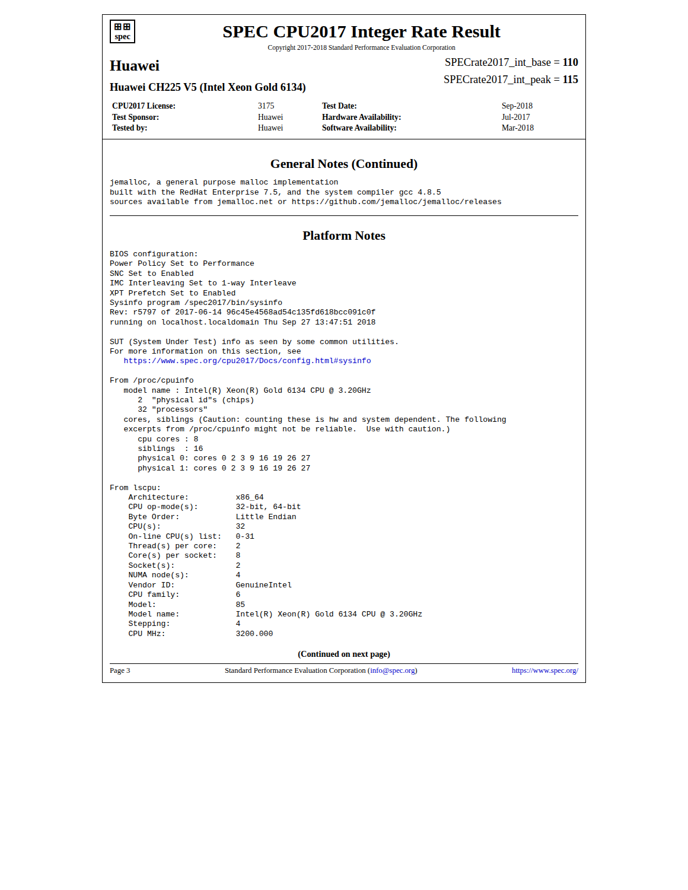⊞⊞
spec
SPEC CPU2017 Integer Rate Result
Copyright 2017-2018 Standard Performance Evaluation Corporation
Huawei
Huawei CH225 V5 (Intel Xeon Gold 6134)
SPECrate2017_int_base = 110
SPECrate2017_int_peak = 115
| CPU2017 License: | 3175 | Test Date: | Sep-2018 |
| Test Sponsor: | Huawei | Hardware Availability: | Jul-2017 |
| Tested by: | Huawei | Software Availability: | Mar-2018 |
General Notes (Continued)
jemalloc, a general purpose malloc implementation
built with the RedHat Enterprise 7.5, and the system compiler gcc 4.8.5
sources available from jemalloc.net or https://github.com/jemalloc/jemalloc/releases
Platform Notes
BIOS configuration:
Power Policy Set to Performance
SNC Set to Enabled
IMC Interleaving Set to 1-way Interleave
XPT Prefetch Set to Enabled
Sysinfo program /spec2017/bin/sysinfo
Rev: r5797 of 2017-06-14 96c45e4568ad54c135fd618bcc091c0f
running on localhost.localdomain Thu Sep 27 13:47:51 2018

SUT (System Under Test) info as seen by some common utilities.
For more information on this section, see
   https://www.spec.org/cpu2017/Docs/config.html#sysinfo

From /proc/cpuinfo
   model name : Intel(R) Xeon(R) Gold 6134 CPU @ 3.20GHz
      2  "physical id"s (chips)
      32 "processors"
   cores, siblings (Caution: counting these is hw and system dependent. The following
   excerpts from /proc/cpuinfo might not be reliable.  Use with caution.)
      cpu cores : 8
      siblings  : 16
      physical 0: cores 0 2 3 9 16 19 26 27
      physical 1: cores 0 2 3 9 16 19 26 27

From lscpu:
    Architecture:          x86_64
    CPU op-mode(s):        32-bit, 64-bit
    Byte Order:            Little Endian
    CPU(s):                32
    On-line CPU(s) list:   0-31
    Thread(s) per core:    2
    Core(s) per socket:    8
    Socket(s):             2
    NUMA node(s):          4
    Vendor ID:             GenuineIntel
    CPU family:            6
    Model:                 85
    Model name:            Intel(R) Xeon(R) Gold 6134 CPU @ 3.20GHz
    Stepping:              4
    CPU MHz:               3200.000
(Continued on next page)
Page 3 Standard Performance Evaluation Corporation (info@spec.org) https://www.spec.org/